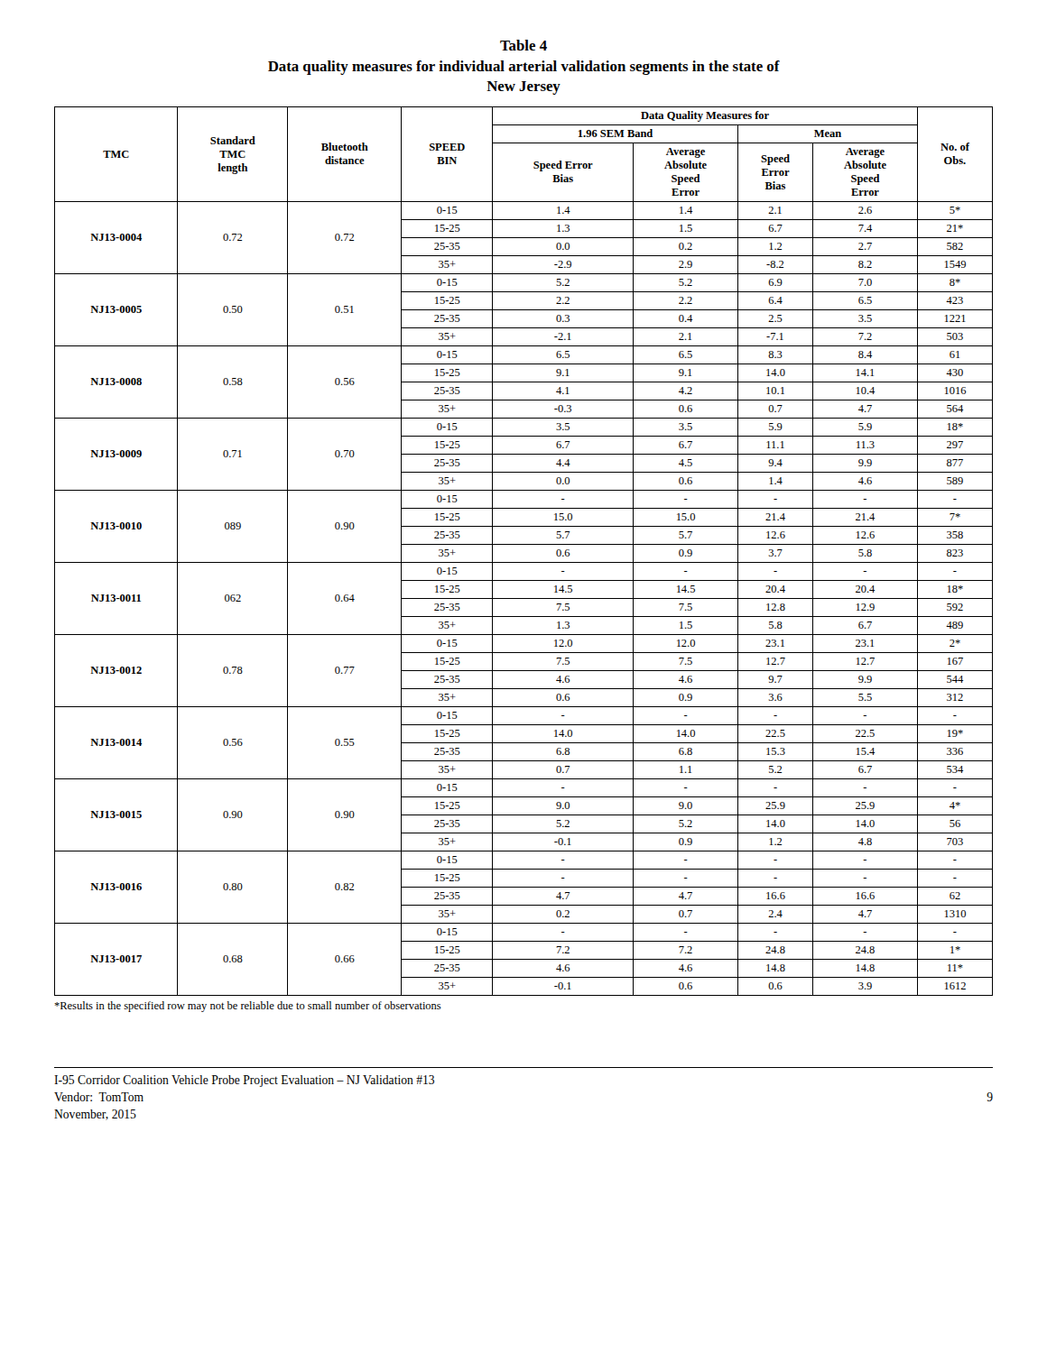Table 4
Data quality measures for individual arterial validation segments in the state of
New Jersey
| TMC | Standard TMC length | Bluetooth distance | SPEED BIN | Data Quality Measures for | No. of Obs. |
| --- | --- | --- | --- | --- | --- |
| 1.96 SEM Band | Mean |
| Speed Error Bias | Average Absolute Speed Error | Speed Error Bias | Average Absolute Speed Error |
| NJ13-0004 | 0.72 | 0.72 | 0-15 | 1.4 | 1.4 | 2.1 | 2.6 | 5* |
| 15-25 | 1.3 | 1.5 | 6.7 | 7.4 | 21* |
| 25-35 | 0.0 | 0.2 | 1.2 | 2.7 | 582 |
| 35+ | -2.9 | 2.9 | -8.2 | 8.2 | 1549 |
| NJ13-0005 | 0.50 | 0.51 | 0-15 | 5.2 | 5.2 | 6.9 | 7.0 | 8* |
| 15-25 | 2.2 | 2.2 | 6.4 | 6.5 | 423 |
| 25-35 | 0.3 | 0.4 | 2.5 | 3.5 | 1221 |
| 35+ | -2.1 | 2.1 | -7.1 | 7.2 | 503 |
| NJ13-0008 | 0.58 | 0.56 | 0-15 | 6.5 | 6.5 | 8.3 | 8.4 | 61 |
| 15-25 | 9.1 | 9.1 | 14.0 | 14.1 | 430 |
| 25-35 | 4.1 | 4.2 | 10.1 | 10.4 | 1016 |
| 35+ | -0.3 | 0.6 | 0.7 | 4.7 | 564 |
| NJ13-0009 | 0.71 | 0.70 | 0-15 | 3.5 | 3.5 | 5.9 | 5.9 | 18* |
| 15-25 | 6.7 | 6.7 | 11.1 | 11.3 | 297 |
| 25-35 | 4.4 | 4.5 | 9.4 | 9.9 | 877 |
| 35+ | 0.0 | 0.6 | 1.4 | 4.6 | 589 |
| NJ13-0010 | 089 | 0.90 | 0-15 | - | - | - | - | - |
| 15-25 | 15.0 | 15.0 | 21.4 | 21.4 | 7* |
| 25-35 | 5.7 | 5.7 | 12.6 | 12.6 | 358 |
| 35+ | 0.6 | 0.9 | 3.7 | 5.8 | 823 |
| NJ13-0011 | 062 | 0.64 | 0-15 | - | - | - | - | - |
| 15-25 | 14.5 | 14.5 | 20.4 | 20.4 | 18* |
| 25-35 | 7.5 | 7.5 | 12.8 | 12.9 | 592 |
| 35+ | 1.3 | 1.5 | 5.8 | 6.7 | 489 |
| NJ13-0012 | 0.78 | 0.77 | 0-15 | 12.0 | 12.0 | 23.1 | 23.1 | 2* |
| 15-25 | 7.5 | 7.5 | 12.7 | 12.7 | 167 |
| 25-35 | 4.6 | 4.6 | 9.7 | 9.9 | 544 |
| 35+ | 0.6 | 0.9 | 3.6 | 5.5 | 312 |
| NJ13-0014 | 0.56 | 0.55 | 0-15 | - | - | - | - | - |
| 15-25 | 14.0 | 14.0 | 22.5 | 22.5 | 19* |
| 25-35 | 6.8 | 6.8 | 15.3 | 15.4 | 336 |
| 35+ | 0.7 | 1.1 | 5.2 | 6.7 | 534 |
| NJ13-0015 | 0.90 | 0.90 | 0-15 | - | - | - | - | - |
| 15-25 | 9.0 | 9.0 | 25.9 | 25.9 | 4* |
| 25-35 | 5.2 | 5.2 | 14.0 | 14.0 | 56 |
| 35+ | -0.1 | 0.9 | 1.2 | 4.8 | 703 |
| NJ13-0016 | 0.80 | 0.82 | 0-15 | - | - | - | - | - |
| 15-25 | - | - | - | - | - |
| 25-35 | 4.7 | 4.7 | 16.6 | 16.6 | 62 |
| 35+ | 0.2 | 0.7 | 2.4 | 4.7 | 1310 |
| NJ13-0017 | 0.68 | 0.66 | 0-15 | - | - | - | - | - |
| 15-25 | 7.2 | 7.2 | 24.8 | 24.8 | 1* |
| 25-35 | 4.6 | 4.6 | 14.8 | 14.8 | 11* |
| 35+ | -0.1 | 0.6 | 0.6 | 3.9 | 1612 |
*Results in the specified row may not be reliable due to small number of observations
I-95 Corridor Coalition Vehicle Probe Project Evaluation – NJ Validation #13
Vendor: TomTom
November, 2015
9